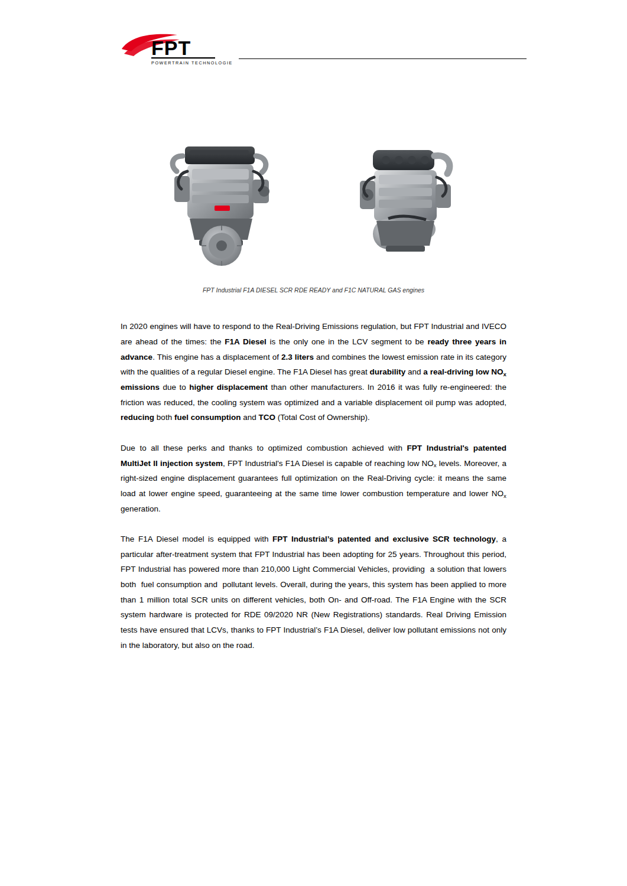FPT POWERTRAIN TECHNOLOGIES
FPT Industrial F1A DIESEL SCR RDE READY and F1C NATURAL GAS engines
In 2020 engines will have to respond to the Real-Driving Emissions regulation, but FPT Industrial and IVECO are ahead of the times: the F1A Diesel is the only one in the LCV segment to be ready three years in advance. This engine has a displacement of 2.3 liters and combines the lowest emission rate in its category with the qualities of a regular Diesel engine. The F1A Diesel has great durability and a real-driving low NOx emissions due to higher displacement than other manufacturers. In 2016 it was fully re-engineered: the friction was reduced, the cooling system was optimized and a variable displacement oil pump was adopted, reducing both fuel consumption and TCO (Total Cost of Ownership).
Due to all these perks and thanks to optimized combustion achieved with FPT Industrial's patented MultiJet II injection system, FPT Industrial's F1A Diesel is capable of reaching low NOx levels. Moreover, a right-sized engine displacement guarantees full optimization on the Real-Driving cycle: it means the same load at lower engine speed, guaranteeing at the same time lower combustion temperature and lower NOx generation.
The F1A Diesel model is equipped with FPT Industrial’s patented and exclusive SCR technology, a particular after-treatment system that FPT Industrial has been adopting for 25 years. Throughout this period, FPT Industrial has powered more than 210,000 Light Commercial Vehicles, providing a solution that lowers both fuel consumption and pollutant levels. Overall, during the years, this system has been applied to more than 1 million total SCR units on different vehicles, both On- and Off-road. The F1A Engine with the SCR system hardware is protected for RDE 09/2020 NR (New Registrations) standards. Real Driving Emission tests have ensured that LCVs, thanks to FPT Industrial’s F1A Diesel, deliver low pollutant emissions not only in the laboratory, but also on the road.